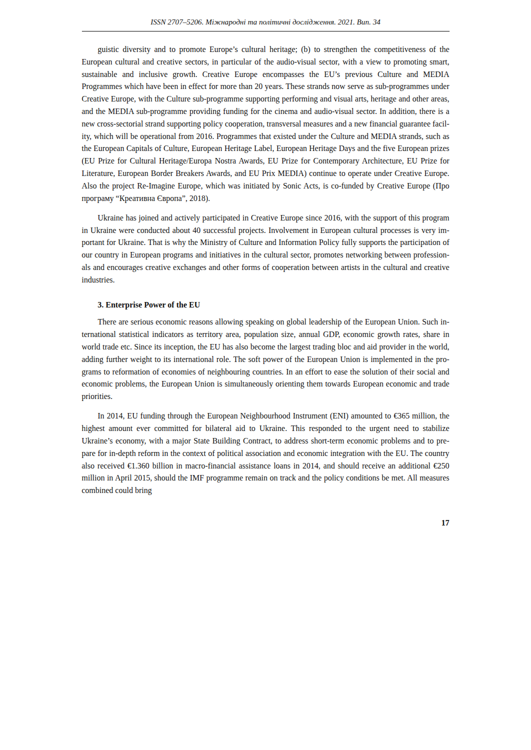ISSN 2707–5206. Міжнародні та політичні дослідження. 2021. Вип. 34
guistic diversity and to promote Europe’s cultural heritage; (b) to strengthen the competitiveness of the European cultural and creative sectors, in particular of the audio-visual sector, with a view to promoting smart, sustainable and inclusive growth. Creative Europe encompasses the EU’s previous Culture and MEDIA Programmes which have been in effect for more than 20 years. These strands now serve as sub-programmes under Creative Europe, with the Culture sub-programme supporting performing and visual arts, heritage and other areas, and the MEDIA sub-programme providing funding for the cinema and audio-visual sector. In addition, there is a new cross-sectorial strand supporting policy cooperation, transversal measures and a new financial guarantee facility, which will be operational from 2016. Programmes that existed under the Culture and MEDIA strands, such as the European Capitals of Culture, European Heritage Label, European Heritage Days and the five European prizes (EU Prize for Cultural Heritage/Europa Nostra Awards, EU Prize for Contemporary Architecture, EU Prize for Literature, European Border Breakers Awards, and EU Prix MEDIA) continue to operate under Creative Europe. Also the project Re-Imagine Europe, which was initiated by Sonic Acts, is co-funded by Creative Europe (Про програму “Креативна Європа”, 2018).
Ukraine has joined and actively participated in Creative Europe since 2016, with the support of this program in Ukraine were conducted about 40 successful projects. Involvement in European cultural processes is very important for Ukraine. That is why the Ministry of Culture and Information Policy fully supports the participation of our country in European programs and initiatives in the cultural sector, promotes networking between professionals and encourages creative exchanges and other forms of cooperation between artists in the cultural and creative industries.
3. Enterprise Power of the EU
There are serious economic reasons allowing speaking on global leadership of the European Union. Such international statistical indicators as territory area, population size, annual GDP, economic growth rates, share in world trade etc. Since its inception, the EU has also become the largest trading bloc and aid provider in the world, adding further weight to its international role. The soft power of the European Union is implemented in the programs to reformation of economies of neighbouring countries. In an effort to ease the solution of their social and economic problems, the European Union is simultaneously orienting them towards European economic and trade priorities.
In 2014, EU funding through the European Neighbourhood Instrument (ENI) amounted to €365 million, the highest amount ever committed for bilateral aid to Ukraine. This responded to the urgent need to stabilize Ukraine’s economy, with a major State Building Contract, to address short-term economic problems and to prepare for in-depth reform in the context of political association and economic integration with the EU. The country also received €1.360 billion in macro-financial assistance loans in 2014, and should receive an additional €250 million in April 2015, should the IMF programme remain on track and the policy conditions be met. All measures combined could bring
17